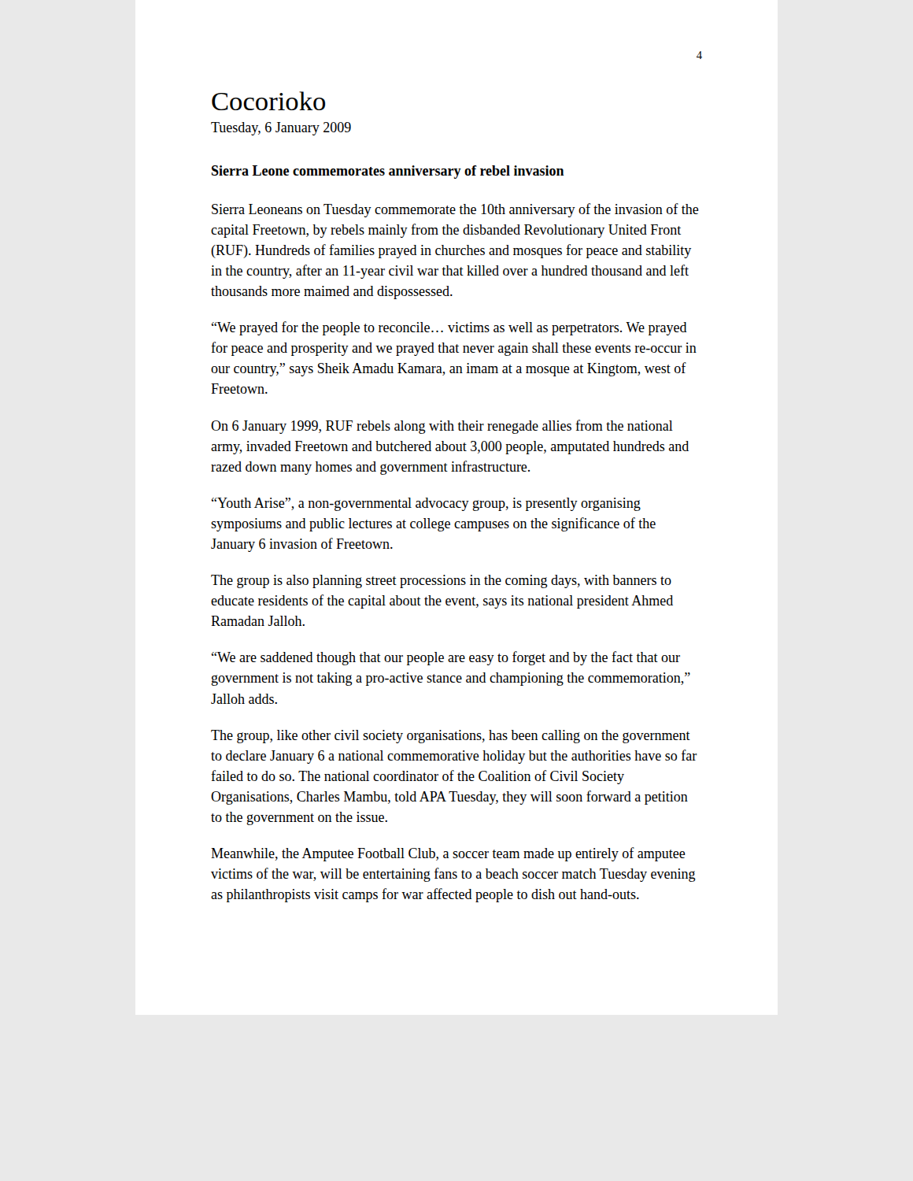4
Cocorioko
Tuesday, 6 January 2009
Sierra Leone commemorates anniversary of rebel invasion
Sierra Leoneans on Tuesday commemorate the 10th anniversary of the invasion of the capital Freetown, by rebels mainly from the disbanded Revolutionary United Front (RUF). Hundreds of families prayed in churches and mosques for peace and stability in the country, after an 11-year civil war that killed over a hundred thousand and left thousands more maimed and dispossessed.
“We prayed for the people to reconcile… victims as well as perpetrators. We prayed for peace and prosperity and we prayed that never again shall these events re-occur in our country,” says Sheik Amadu Kamara, an imam at a mosque at Kingtom, west of Freetown.
On 6 January 1999, RUF rebels along with their renegade allies from the national army, invaded Freetown and butchered about 3,000 people, amputated hundreds and razed down many homes and government infrastructure.
“Youth Arise”, a non-governmental advocacy group, is presently organising symposiums and public lectures at college campuses on the significance of the January 6 invasion of Freetown.
The group is also planning street processions in the coming days, with banners to educate residents of the capital about the event, says its national president Ahmed Ramadan Jalloh.
“We are saddened though that our people are easy to forget and by the fact that our government is not taking a pro-active stance and championing the commemoration,” Jalloh adds.
The group, like other civil society organisations, has been calling on the government to declare January 6 a national commemorative holiday but the authorities have so far failed to do so. The national coordinator of the Coalition of Civil Society Organisations, Charles Mambu, told APA Tuesday, they will soon forward a petition to the government on the issue.
Meanwhile, the Amputee Football Club, a soccer team made up entirely of amputee victims of the war, will be entertaining fans to a beach soccer match Tuesday evening as philanthropists visit camps for war affected people to dish out hand-outs.